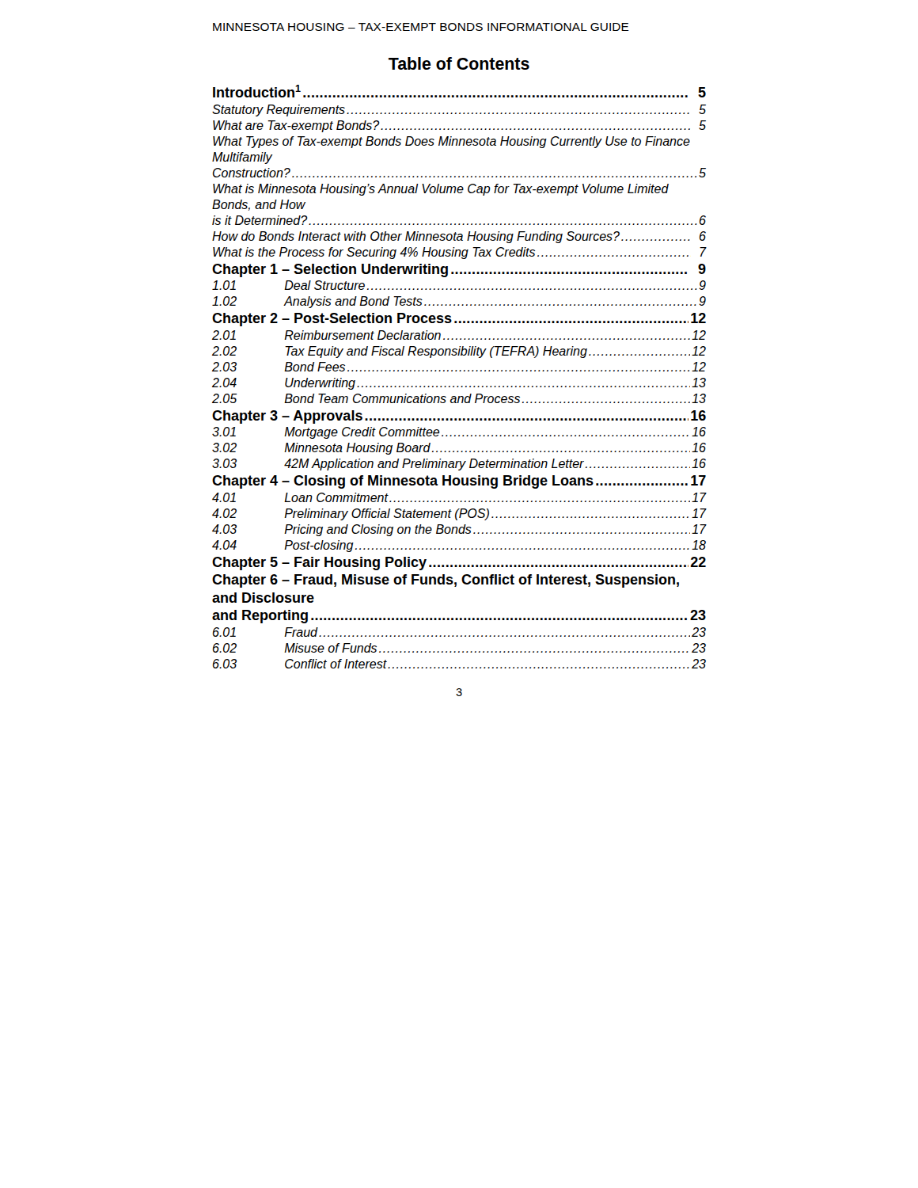MINNESOTA HOUSING – TAX-EXEMPT BONDS INFORMATIONAL GUIDE
Table of Contents
Introduction1 .................................................................................................. 5
Statutory Requirements ..................................................................................................... 5
What are Tax-exempt Bonds? ............................................................................................. 5
What Types of Tax-exempt Bonds Does Minnesota Housing Currently Use to Finance Multifamily Construction? ................................................................................................................. 5
What is Minnesota Housing’s Annual Volume Cap for Tax-exempt Volume Limited Bonds, and How is it Determined? .............................................................................................................. 6
How do Bonds Interact with Other Minnesota Housing Funding Sources? ......................................... 6
What is the Process for Securing 4% Housing Tax Credits .................................................................... 7
Chapter 1 – Selection Underwriting ............................................................................... 9
1.01 Deal Structure ..................................................................................................... 9
1.02 Analysis and Bond Tests ..................................................................................... 9
Chapter 2 – Post-Selection Process .............................................................................. 12
2.01 Reimbursement Declaration ............................................................................. 12
2.02 Tax Equity and Fiscal Responsibility (TEFRA) Hearing ....................................................... 12
2.03 Bond Fees ............................................................................................................. 12
2.04 Underwriting ..................................................................................................... 13
2.05 Bond Team Communications and Process ......................................................................... 13
Chapter 3 – Approvals ................................................................................................. 16
3.01 Mortgage Credit Committee ............................................................................. 16
3.02 Minnesota Housing Board ..................................................................................... 16
3.03 42M Application and Preliminary Determination Letter ................................................... 16
Chapter 4 – Closing of Minnesota Housing Bridge Loans ......................................... 17
4.01 Loan Commitment ............................................................................................. 17
4.02 Preliminary Official Statement (POS) ................................................................................. 17
4.03 Pricing and Closing on the Bonds ..................................................................................... 17
4.04 Post-closing ............................................................................................................. 18
Chapter 5 – Fair Housing Policy ................................................................................. 22
Chapter 6 – Fraud, Misuse of Funds, Conflict of Interest, Suspension, and Disclosure and Reporting ................................................................................................................. 23
6.01 Fraud ............................................................................................................. 23
6.02 Misuse of Funds ............................................................................................. 23
6.03 Conflict of Interest ............................................................................................. 23
3